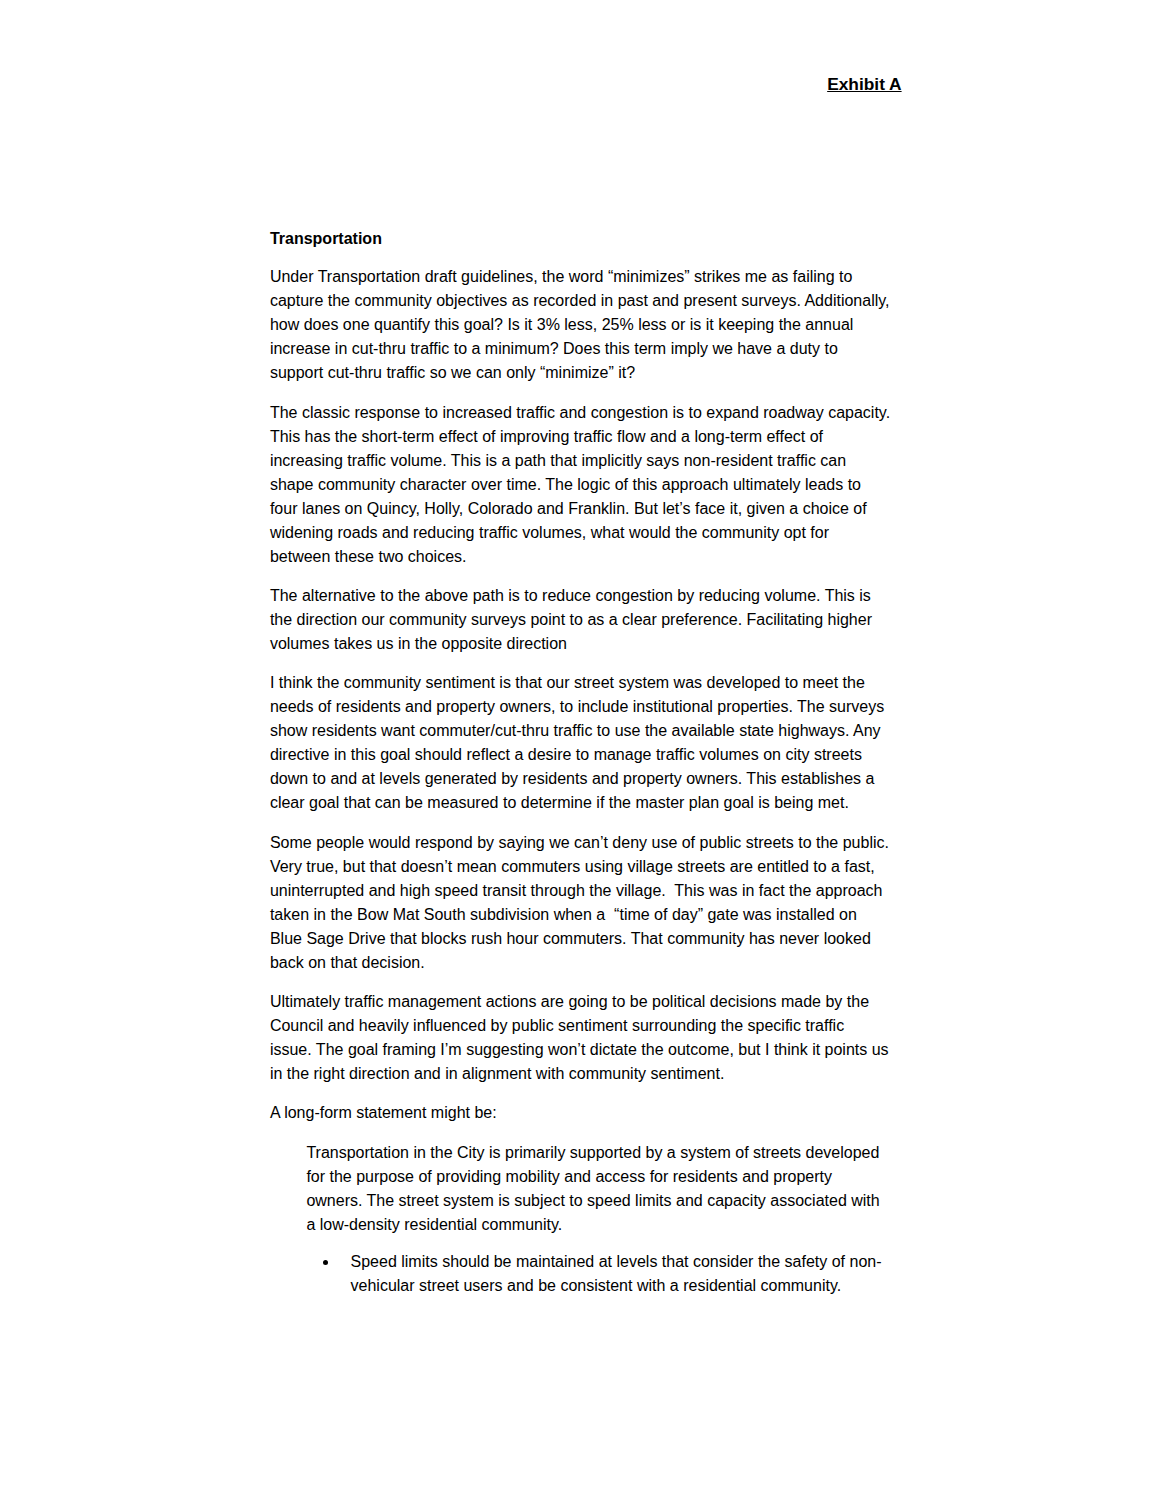Exhibit A
Transportation
Under Transportation draft guidelines, the word “minimizes” strikes me as failing to capture the community objectives as recorded in past and present surveys. Additionally, how does one quantify this goal? Is it 3% less, 25% less or is it keeping the annual increase in cut-thru traffic to a minimum? Does this term imply we have a duty to support cut-thru traffic so we can only “minimize” it?
The classic response to increased traffic and congestion is to expand roadway capacity. This has the short-term effect of improving traffic flow and a long-term effect of increasing traffic volume. This is a path that implicitly says non-resident traffic can shape community character over time. The logic of this approach ultimately leads to four lanes on Quincy, Holly, Colorado and Franklin. But let’s face it, given a choice of widening roads and reducing traffic volumes, what would the community opt for between these two choices.
The alternative to the above path is to reduce congestion by reducing volume. This is the direction our community surveys point to as a clear preference. Facilitating higher volumes takes us in the opposite direction
I think the community sentiment is that our street system was developed to meet the needs of residents and property owners, to include institutional properties. The surveys show residents want commuter/cut-thru traffic to use the available state highways. Any directive in this goal should reflect a desire to manage traffic volumes on city streets down to and at levels generated by residents and property owners. This establishes a clear goal that can be measured to determine if the master plan goal is being met.
Some people would respond by saying we can’t deny use of public streets to the public. Very true, but that doesn’t mean commuters using village streets are entitled to a fast, uninterrupted and high speed transit through the village. This was in fact the approach taken in the Bow Mat South subdivision when a “time of day” gate was installed on Blue Sage Drive that blocks rush hour commuters. That community has never looked back on that decision.
Ultimately traffic management actions are going to be political decisions made by the Council and heavily influenced by public sentiment surrounding the specific traffic issue. The goal framing I’m suggesting won’t dictate the outcome, but I think it points us in the right direction and in alignment with community sentiment.
A long-form statement might be:
Transportation in the City is primarily supported by a system of streets developed for the purpose of providing mobility and access for residents and property owners. The street system is subject to speed limits and capacity associated with a low-density residential community.
Speed limits should be maintained at levels that consider the safety of non-vehicular street users and be consistent with a residential community.